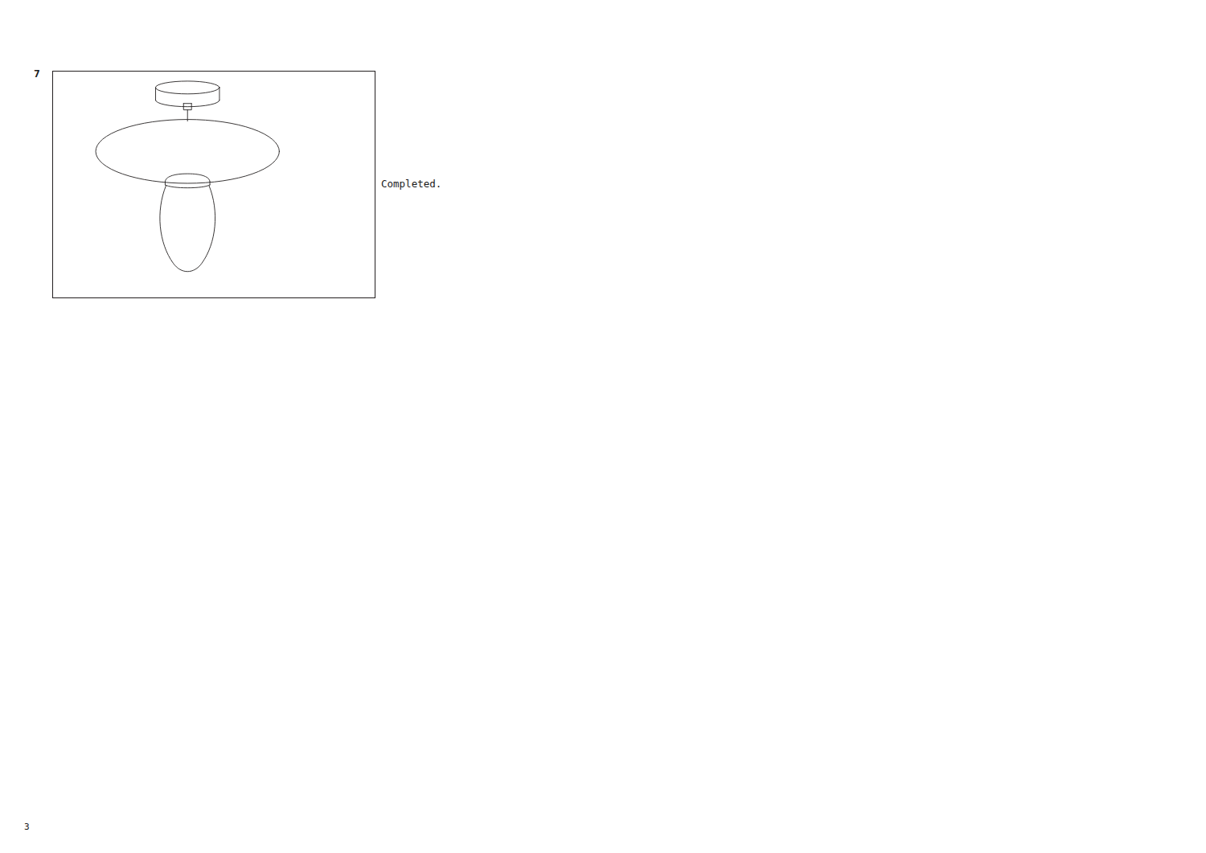7
Completed.
3